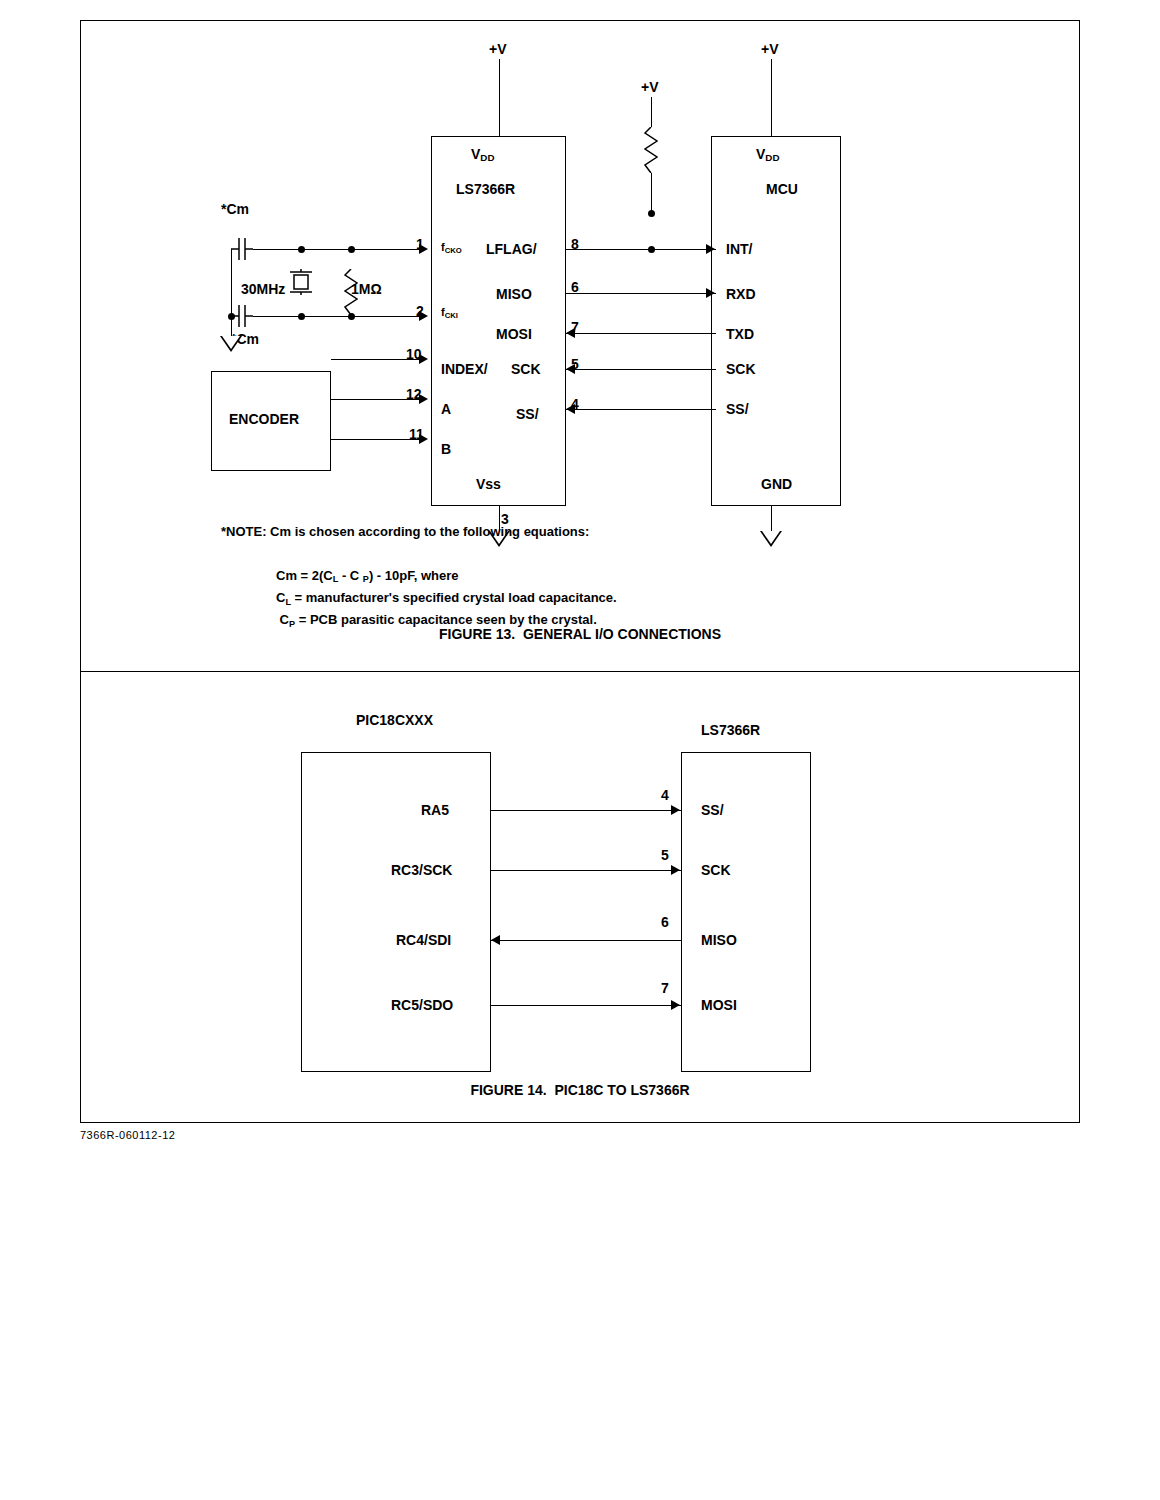+V
+V
+V
VDD
LS7366R
fCKO
LFLAG/
MISO
MOSI
fCKI
INDEX/
SCK
A
SS/
B
Vss
1
2
10
12
11
8
6
7
5
4
3
VDD
MCU
INT/
RXD
TXD
SCK
SS/
GND
ENCODER
*Cm
*Cm
30MHz
1MΩ
*NOTE: Cm is chosen according to the following equations:
Cm = 2(CL - C P) - 10pF, where
CL = manufacturer's specified crystal load capacitance.
CP = PCB parasitic capacitance seen by the crystal.
FIGURE 13. GENERAL I/O CONNECTIONS
PIC18CXXX
LS7366R
RA5
RC3/SCK
RC4/SDI
RC5/SDO
SS/
SCK
MISO
MOSI
4
5
6
7
FIGURE 14. PIC18C TO LS7366R
7366R-060112-12